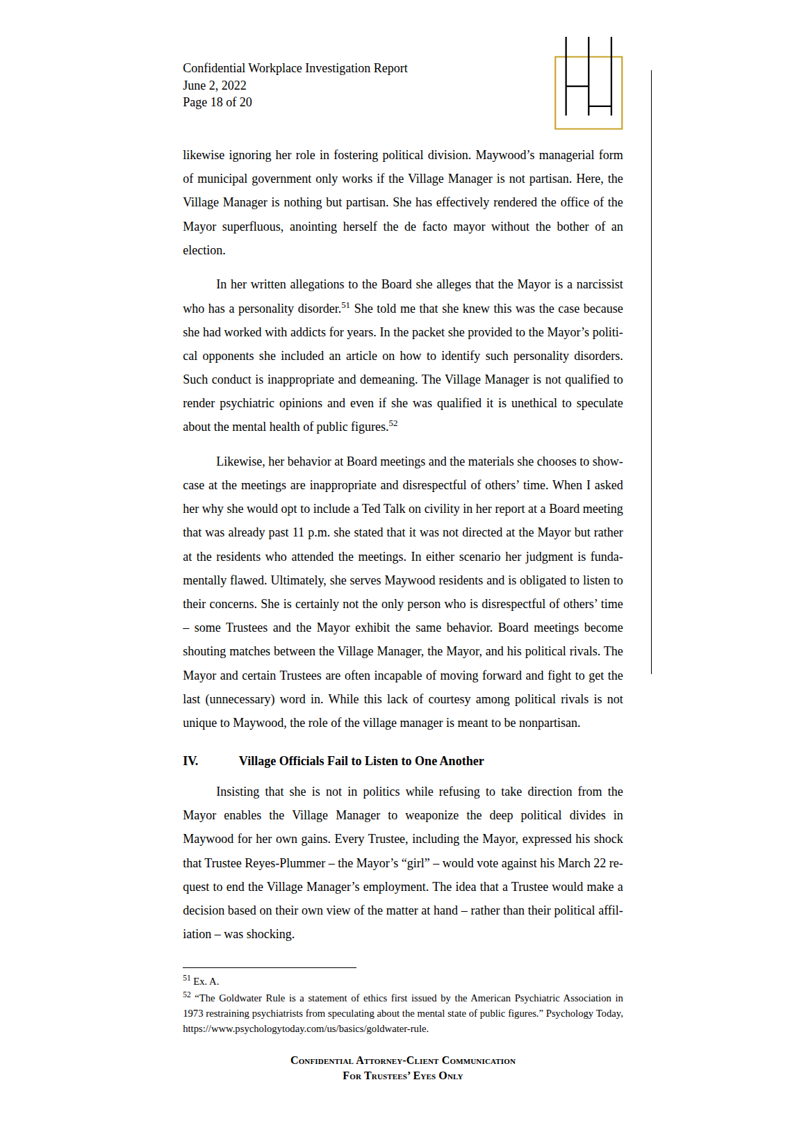Confidential Workplace Investigation Report
June 2, 2022
Page 18 of 20
likewise ignoring her role in fostering political division. Maywood’s managerial form of municipal government only works if the Village Manager is not partisan. Here, the Village Manager is nothing but partisan. She has effectively rendered the office of the Mayor superfluous, anointing herself the de facto mayor without the bother of an election.
In her written allegations to the Board she alleges that the Mayor is a narcissist who has a personality disorder.51 She told me that she knew this was the case because she had worked with addicts for years. In the packet she provided to the Mayor’s political opponents she included an article on how to identify such personality disorders. Such conduct is inappropriate and demeaning. The Village Manager is not qualified to render psychiatric opinions and even if she was qualified it is unethical to speculate about the mental health of public figures.52
Likewise, her behavior at Board meetings and the materials she chooses to showcase at the meetings are inappropriate and disrespectful of others’ time. When I asked her why she would opt to include a Ted Talk on civility in her report at a Board meeting that was already past 11 p.m. she stated that it was not directed at the Mayor but rather at the residents who attended the meetings. In either scenario her judgment is fundamentally flawed. Ultimately, she serves Maywood residents and is obligated to listen to their concerns. She is certainly not the only person who is disrespectful of others’ time – some Trustees and the Mayor exhibit the same behavior. Board meetings become shouting matches between the Village Manager, the Mayor, and his political rivals. The Mayor and certain Trustees are often incapable of moving forward and fight to get the last (unnecessary) word in. While this lack of courtesy among political rivals is not unique to Maywood, the role of the village manager is meant to be nonpartisan.
IV. Village Officials Fail to Listen to One Another
Insisting that she is not in politics while refusing to take direction from the Mayor enables the Village Manager to weaponize the deep political divides in Maywood for her own gains. Every Trustee, including the Mayor, expressed his shock that Trustee Reyes-Plummer – the Mayor’s “girl” – would vote against his March 22 request to end the Village Manager’s employment. The idea that a Trustee would make a decision based on their own view of the matter at hand – rather than their political affiliation – was shocking.
51 Ex. A.
52 “The Goldwater Rule is a statement of ethics first issued by the American Psychiatric Association in 1973 restraining psychiatrists from speculating about the mental state of public figures.” Psychology Today, https://www.psychologytoday.com/us/basics/goldwater-rule.
Confidential Attorney-Client Communication
For Trustees’ Eyes Only